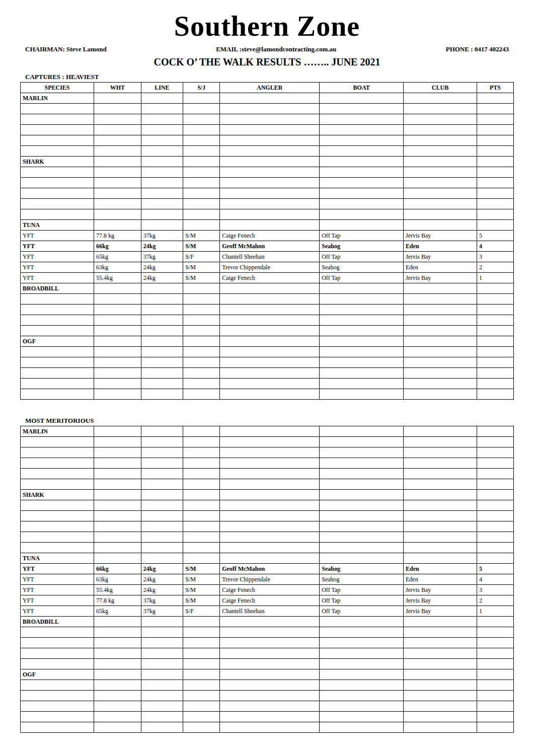Southern Zone
CHAIRMAN: Steve Lamond EMAIL :steve@lamondcontracting.com.au PHONE : 0417 402243
COCK O’ THE WALK RESULTS …….. JUNE 2021
CAPTURES : HEAVIEST
| SPECIES | WHT | LINE | S/J | ANGLER | BOAT | CLUB | PTS |
| --- | --- | --- | --- | --- | --- | --- | --- |
| MARLIN | | | | | | | |
| SHARK | | | | | | | |
| TUNA | | | | | | | |
| YFT | 77.8 kg | 37kg | S/M | Caige Fenech | Off Tap | Jervis Bay | 5 |
| YFT | 66kg | 24kg | S/M | Geoff McMahon | Seahog | Eden | 4 |
| YFT | 65kg | 37kg | S/F | Chantell Sheehan | Off Tap | Jervis Bay | 3 |
| YFT | 63kg | 24kg | S/M | Trevor Chippendale | Seahog | Eden | 2 |
| YFT | 55.4kg | 24kg | S/M | Caige Fenech | Off Tap | Jervis Bay | 1 |
| BROADBILL | | | | | | | |
| OGF | | | | | | | |
MOST MERITORIOUS
| MARLIN | | | | | | | |
| SHARK | | | | | | | |
| TUNA | | | | | | | |
| YFT | 66kg | 24kg | S/M | Geoff McMahon | Seahog | Eden | 5 |
| YFT | 63kg | 24kg | S/M | Trevor Chippendale | Seahog | Eden | 4 |
| YFT | 55.4kg | 24kg | S/M | Caige Fenech | Off Tap | Jervis Bay | 3 |
| YFT | 77.8 kg | 37kg | S/M | Caige Fenech | Off Tap | Jervis Bay | 2 |
| YFT | 65kg | 37kg | S/F | Chantell Sheehan | Off Tap | Jervis Bay | 1 |
| BROADBILL | | | | | | | |
| OGF | | | | | | | |